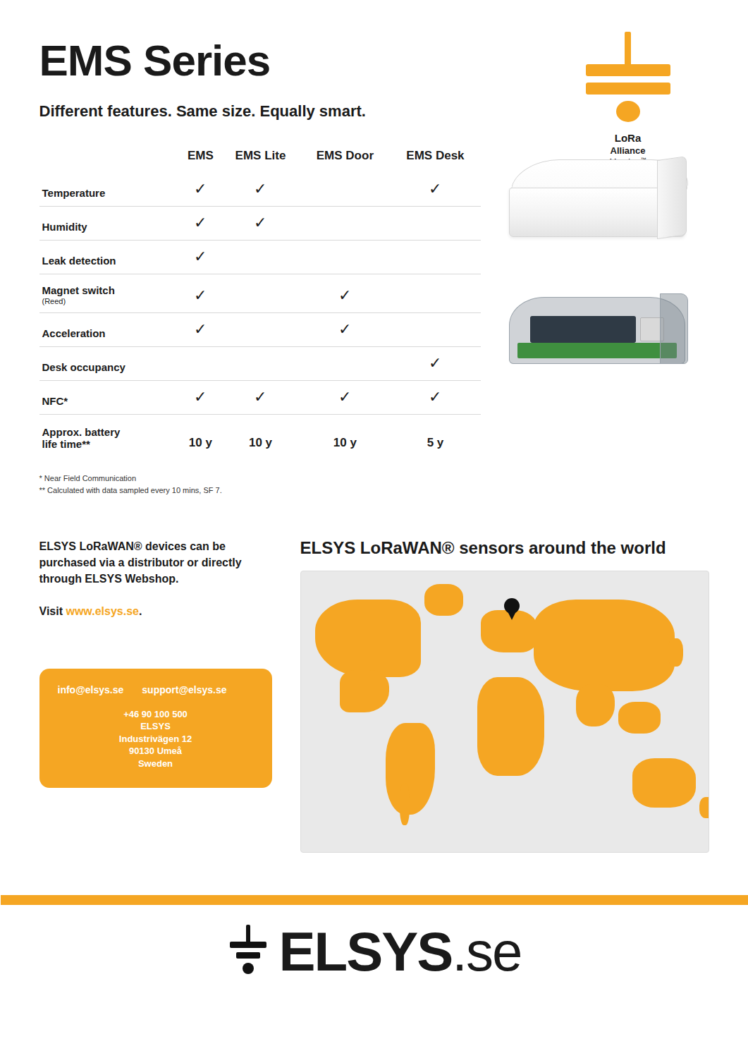EMS Series
Different features. Same size. Equally smart.
LoRa
Alliance
Member™
| | EMS | EMS Lite | EMS Door | EMS Desk |
| --- | --- | --- | --- | --- |
| Temperature | ✓ | ✓ | | ✓ |
| Humidity | ✓ | ✓ | | |
| Leak detection | ✓ | | | |
| Magnet switch (Reed) | ✓ | | ✓ | |
| Acceleration | ✓ | | ✓ | |
| Desk occupancy | | | | ✓ |
| NFC* | ✓ | ✓ | ✓ | ✓ |
| Approx. battery life time** | 10 y | 10 y | 10 y | 5 y |
* Near Field Communication
** Calculated with data sampled every 10 mins, SF 7.
ELSYS LoRaWAN® devices can be purchased via a distributor or directly through ELSYS Webshop.
Visit www.elsys.se.
info@elsys.se support@elsys.se
+46 90 100 500
ELSYS
Industrivägen 12
90130 Umeå
Sweden
ELSYS LoRaWAN® sensors around the world
ELSYS.se